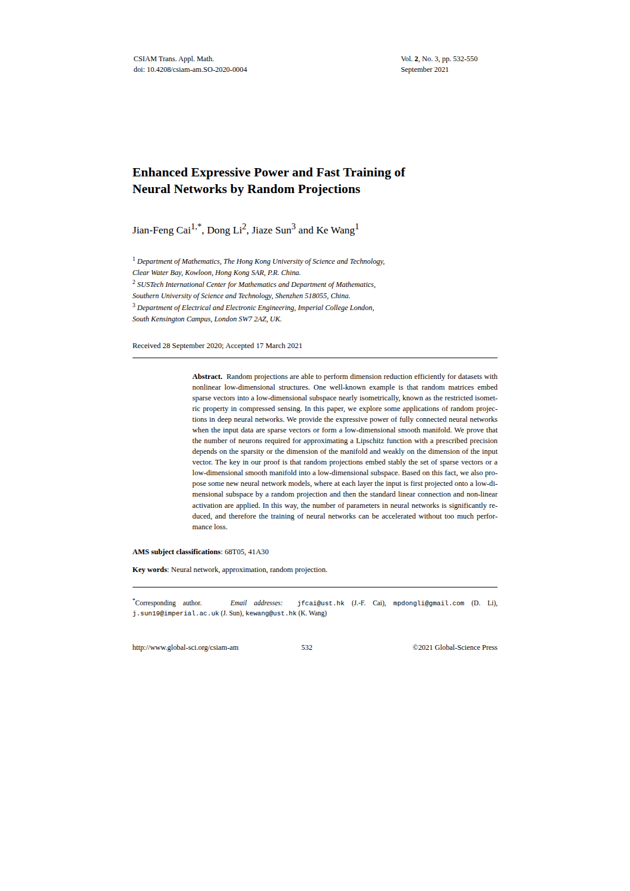CSIAM Trans. Appl. Math. doi: 10.4208/csiam-am.SO-2020-0004
Vol. 2, No. 3, pp. 532-550 September 2021
Enhanced Expressive Power and Fast Training of
Neural Networks by Random Projections
Jian-Feng Cai1,*, Dong Li2, Jiaze Sun3 and Ke Wang1
1 Department of Mathematics, The Hong Kong University of Science and Technology,
Clear Water Bay, Kowloon, Hong Kong SAR, P.R. China.
2 SUSTech International Center for Mathematics and Department of Mathematics,
Southern University of Science and Technology, Shenzhen 518055, China.
3 Department of Electrical and Electronic Engineering, Imperial College London,
South Kensington Campus, London SW7 2AZ, UK.
Received 28 September 2020; Accepted 17 March 2021
Abstract. Random projections are able to perform dimension reduction efficiently for datasets with nonlinear low-dimensional structures. One well-known example is that random matrices embed sparse vectors into a low-dimensional subspace nearly isometrically, known as the restricted isometric property in compressed sensing. In this paper, we explore some applications of random projections in deep neural networks. We provide the expressive power of fully connected neural networks when the input data are sparse vectors or form a low-dimensional smooth manifold. We prove that the number of neurons required for approximating a Lipschitz function with a prescribed precision depends on the sparsity or the dimension of the manifold and weakly on the dimension of the input vector. The key in our proof is that random projections embed stably the set of sparse vectors or a low-dimensional smooth manifold into a low-dimensional subspace. Based on this fact, we also propose some new neural network models, where at each layer the input is first projected onto a low-dimensional subspace by a random projection and then the standard linear connection and non-linear activation are applied. In this way, the number of parameters in neural networks is significantly reduced, and therefore the training of neural networks can be accelerated without too much performance loss.
AMS subject classifications: 68T05, 41A30
Key words: Neural network, approximation, random projection.
*Corresponding author. Email addresses: jfcai@ust.hk (J.-F. Cai), mpdongli@gmail.com (D. Li), j.sun19@imperial.ac.uk (J. Sun), kewang@ust.hk (K. Wang)
http://www.global-sci.org/csiam-am 532 ©2021 Global-Science Press